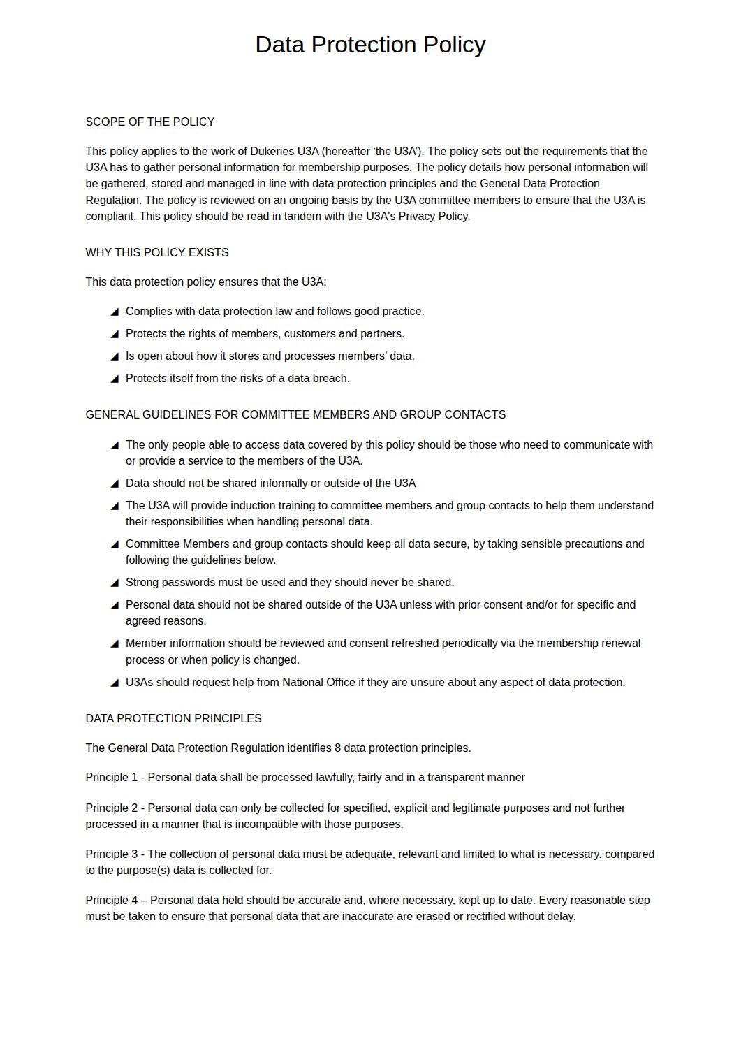Data Protection Policy
SCOPE OF THE POLICY
This policy applies to the work of Dukeries U3A (hereafter ‘the U3A’). The policy sets out the requirements that the U3A has to gather personal information for membership purposes. The policy details how personal information will be gathered, stored and managed in line with data protection principles and the General Data Protection Regulation. The policy is reviewed on an ongoing basis by the U3A committee members to ensure that the U3A is compliant. This policy should be read in tandem with the U3A's Privacy Policy.
WHY THIS POLICY EXISTS
This data protection policy ensures that the U3A:
Complies with data protection law and follows good practice.
Protects the rights of members, customers and partners.
Is open about how it stores and processes members’ data.
Protects itself from the risks of a data breach.
GENERAL GUIDELINES FOR COMMITTEE MEMBERS AND GROUP CONTACTS
The only people able to access data covered by this policy should be those who need to communicate with or provide a service to the members of the U3A.
Data should not be shared informally or outside of the U3A
The U3A will provide induction training to committee members and group contacts to help them understand their responsibilities when handling personal data.
Committee Members and group contacts should keep all data secure, by taking sensible precautions and following the guidelines below.
Strong passwords must be used and they should never be shared.
Personal data should not be shared outside of the U3A unless with prior consent and/or for specific and agreed reasons.
Member information should be reviewed and consent refreshed periodically via the membership renewal process or when policy is changed.
U3As should request help from National Office if they are unsure about any aspect of data protection.
DATA PROTECTION PRINCIPLES
The General Data Protection Regulation identifies 8 data protection principles.
Principle 1 - Personal data shall be processed lawfully, fairly and in a transparent manner
Principle 2 - Personal data can only be collected for specified, explicit and legitimate purposes and not further processed in a manner that is incompatible with those purposes.
Principle 3 - The collection of personal data must be adequate, relevant and limited to what is necessary, compared to the purpose(s) data is collected for.
Principle 4 – Personal data held should be accurate and, where necessary, kept up to date. Every reasonable step must be taken to ensure that personal data that are inaccurate are erased or rectified without delay.